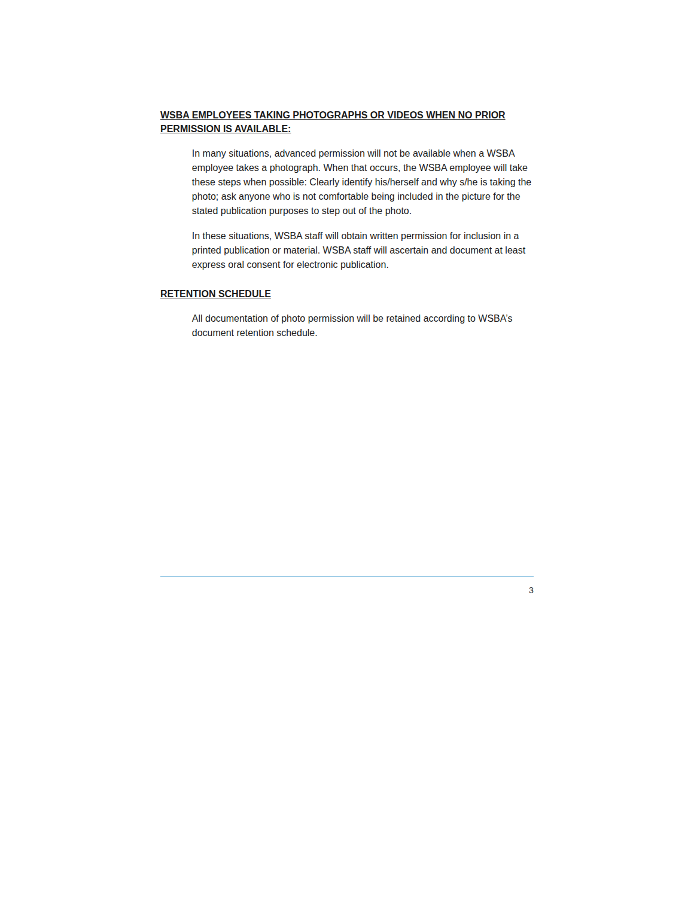WSBA EMPLOYEES TAKING PHOTOGRAPHS OR VIDEOS WHEN NO PRIOR PERMISSION IS AVAILABLE:
In many situations, advanced permission will not be available when a WSBA employee takes a photograph. When that occurs, the WSBA employee will take these steps when possible: Clearly identify his/herself and why s/he is taking the photo; ask anyone who is not comfortable being included in the picture for the stated publication purposes to step out of the photo.
In these situations, WSBA staff will obtain written permission for inclusion in a printed publication or material. WSBA staff will ascertain and document at least express oral consent for electronic publication.
RETENTION SCHEDULE
All documentation of photo permission will be retained according to WSBA’s document retention schedule.
3